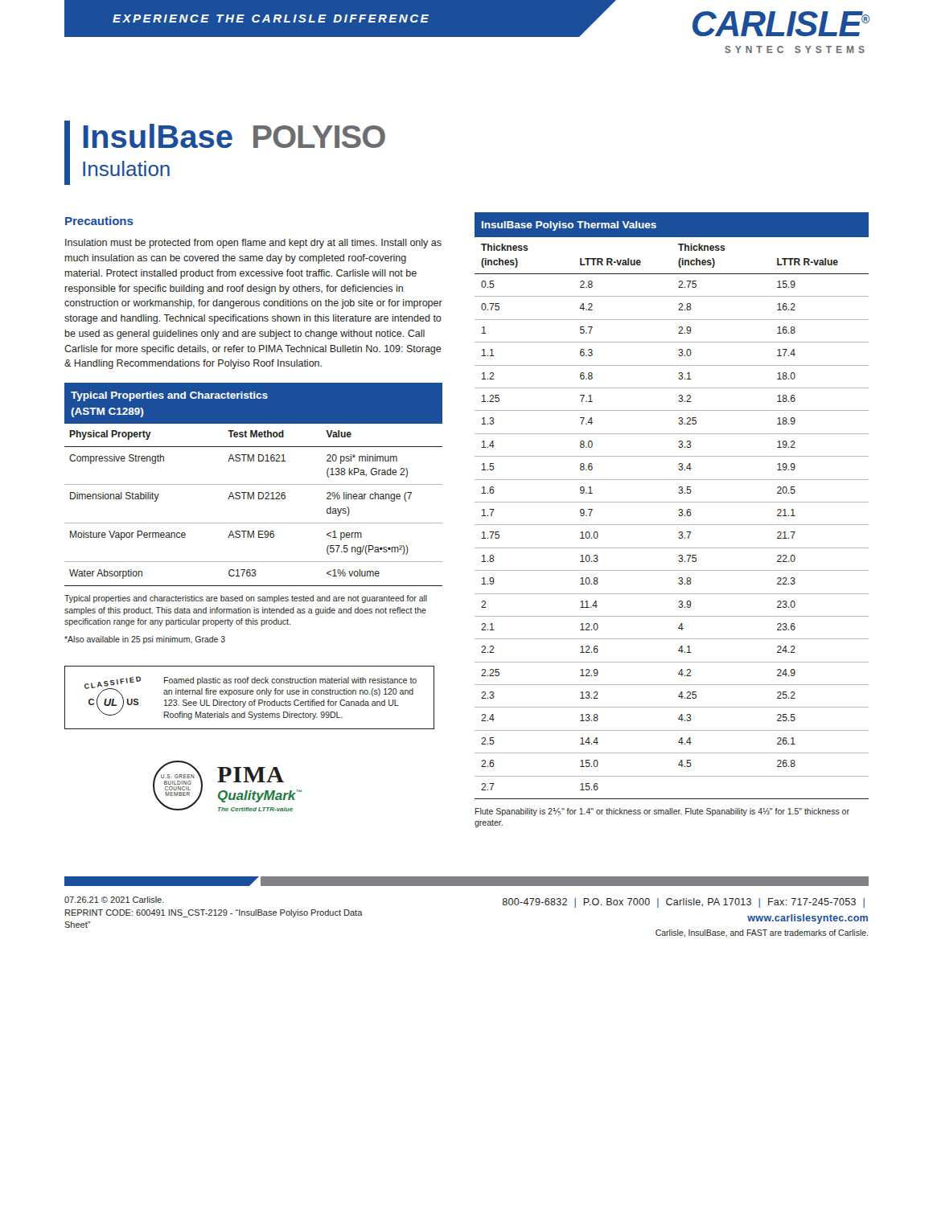EXPERIENCE THE CARLISLE DIFFERENCE
CARLISLE®
SYNTEC SYSTEMS
InsulBase POLYISO
Insulation
Precautions
Insulation must be protected from open flame and kept dry at all times. Install only as much insulation as can be covered the same day by completed roof-covering material. Protect installed product from excessive foot traffic. Carlisle will not be responsible for specific building and roof design by others, for deficiencies in construction or workmanship, for dangerous conditions on the job site or for improper storage and handling. Technical specifications shown in this literature are intended to be used as general guidelines only and are subject to change without notice. Call Carlisle for more specific details, or refer to PIMA Technical Bulletin No. 109: Storage & Handling Recommendations for Polyiso Roof Insulation.
Typical Properties and Characteristics (ASTM C1289)
| Physical Property | Test Method | Value |
| --- | --- | --- |
| Compressive Strength | ASTM D1621 | 20 psi* minimum (138 kPa, Grade 2) |
| Dimensional Stability | ASTM D2126 | 2% linear change (7 days) |
| Moisture Vapor Permeance | ASTM E96 | <1 perm (57.5 ng/(Pa•s•m²)) |
| Water Absorption | C1763 | <1% volume |
Typical properties and characteristics are based on samples tested and are not guaranteed for all samples of this product. This data and information is intended as a guide and does not reflect the specification range for any particular property of this product.
*Also available in 25 psi minimum, Grade 3
CLASSIFIED CUL US
Foamed plastic as roof deck construction material with resistance to an internal fire exposure only for use in construction no.(s) 120 and 123. See UL Directory of Products Certified for Canada and UL Roofing Materials and Systems Directory. 99DL.
U.S. GREEN
BUILDING
COUNCIL
MEMBER
PIMA QualityMark™ The Certified LTTR-value
InsulBase Polyiso Thermal Values
| Thickness (inches) | LTTR R-value | Thickness (inches) | LTTR R-value |
| --- | --- | --- | --- |
| 0.5 | 2.8 | 2.75 | 15.9 |
| 0.75 | 4.2 | 2.8 | 16.2 |
| 1 | 5.7 | 2.9 | 16.8 |
| 1.1 | 6.3 | 3.0 | 17.4 |
| 1.2 | 6.8 | 3.1 | 18.0 |
| 1.25 | 7.1 | 3.2 | 18.6 |
| 1.3 | 7.4 | 3.25 | 18.9 |
| 1.4 | 8.0 | 3.3 | 19.2 |
| 1.5 | 8.6 | 3.4 | 19.9 |
| 1.6 | 9.1 | 3.5 | 20.5 |
| 1.7 | 9.7 | 3.6 | 21.1 |
| 1.75 | 10.0 | 3.7 | 21.7 |
| 1.8 | 10.3 | 3.75 | 22.0 |
| 1.9 | 10.8 | 3.8 | 22.3 |
| 2 | 11.4 | 3.9 | 23.0 |
| 2.1 | 12.0 | 4 | 23.6 |
| 2.2 | 12.6 | 4.1 | 24.2 |
| 2.25 | 12.9 | 4.2 | 24.9 |
| 2.3 | 13.2 | 4.25 | 25.2 |
| 2.4 | 13.8 | 4.3 | 25.5 |
| 2.5 | 14.4 | 4.4 | 26.1 |
| 2.6 | 15.0 | 4.5 | 26.8 |
| 2.7 | 15.6 | | |
Flute Spanability is 2⅕" for 1.4" or thickness or smaller. Flute Spanability is 4⅓" for 1.5" thickness or greater.
07.26.21 © 2021 Carlisle.
REPRINT CODE: 600491 INS_CST-2129 - “InsulBase Polyiso Product Data Sheet”
800-479-6832 | P.O. Box 7000 | Carlisle, PA 17013 | Fax: 717-245-7053 | www.carlislesyntec.com
Carlisle, InsulBase, and FAST are trademarks of Carlisle.